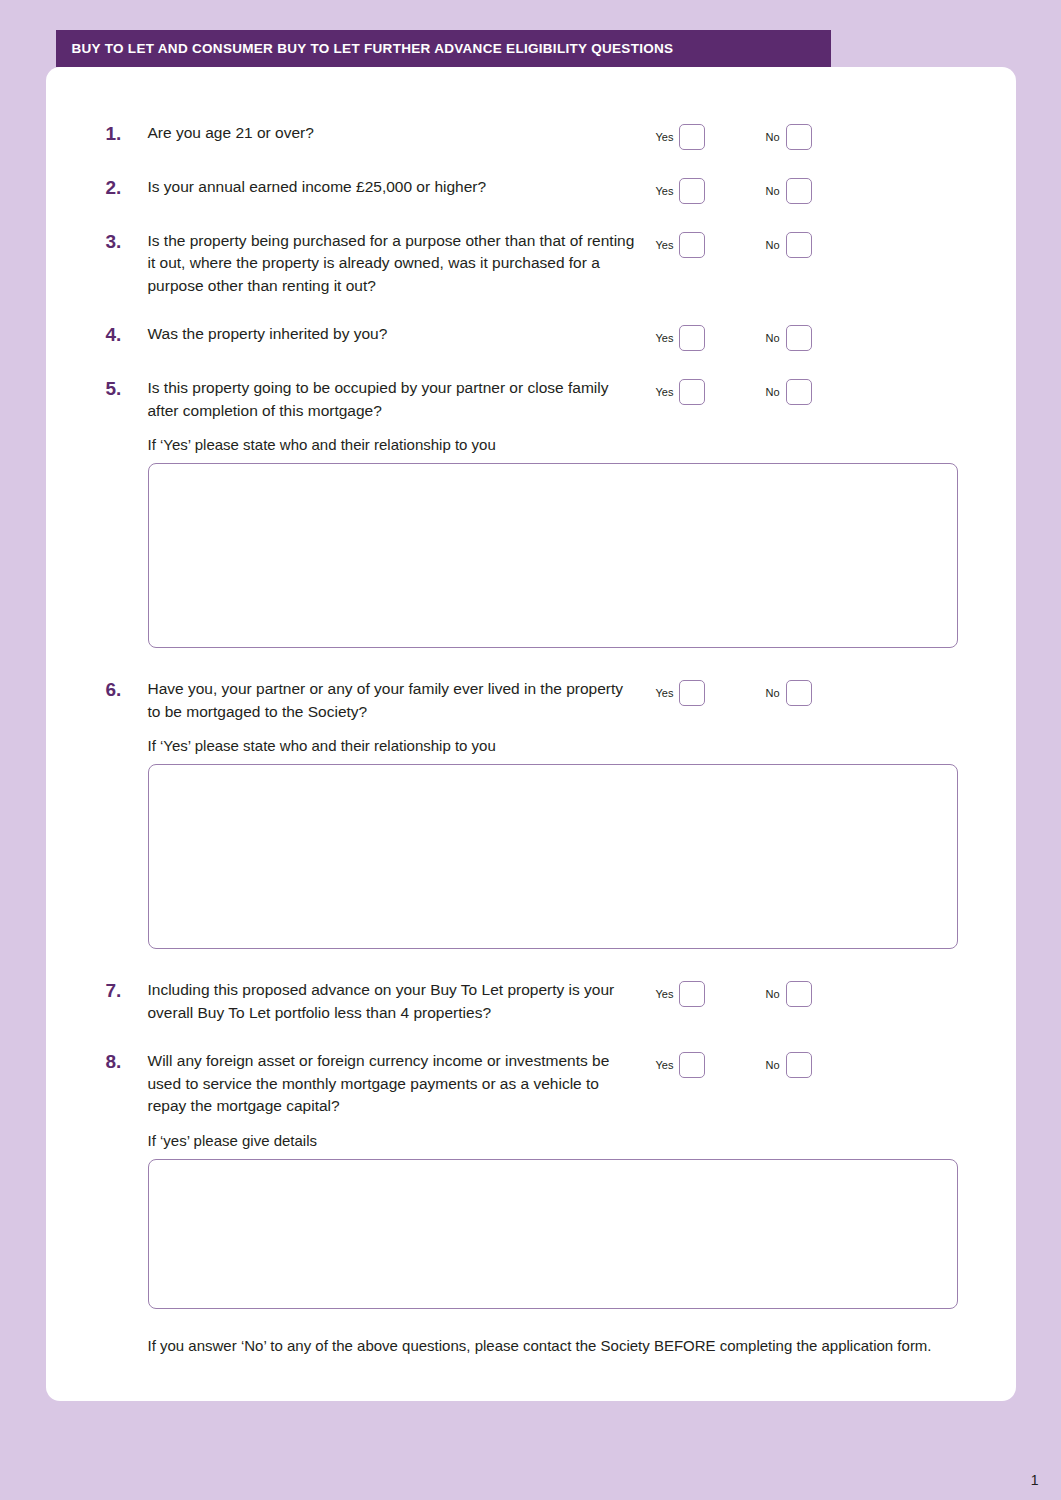BUY TO LET AND CONSUMER BUY TO LET FURTHER ADVANCE ELIGIBILITY QUESTIONS
1.
Are you age 21 or over?
Yes No
2.
Is your annual earned income £25,000 or higher?
Yes No
3.
Is the property being purchased for a purpose other than that of renting it out, where the property is already owned, was it purchased for a purpose other than renting it out?
Yes No
4.
Was the property inherited by you?
Yes No
5.
Is this property going to be occupied by your partner or close family after completion of this mortgage?
Yes No
If ‘Yes’ please state who and their relationship to you
6.
Have you, your partner or any of your family ever lived in the property to be mortgaged to the Society?
Yes No
If ‘Yes’ please state who and their relationship to you
7.
Including this proposed advance on your Buy To Let property is your overall Buy To Let portfolio less than 4 properties?
Yes No
8.
Will any foreign asset or foreign currency income or investments be used to service the monthly mortgage payments or as a vehicle to repay the mortgage capital?
Yes No
If ‘yes’ please give details
If you answer ‘No’ to any of the above questions, please contact the Society BEFORE completing the application form.
1